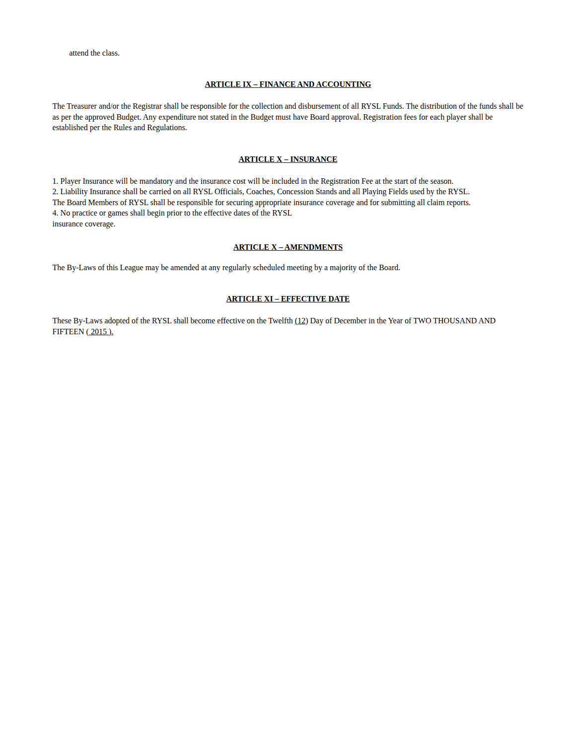attend the class.
ARTICLE IX – FINANCE AND ACCOUNTING
The Treasurer and/or the Registrar shall be responsible for the collection and disbursement of all RYSL Funds. The distribution of the funds shall be as per the approved Budget. Any expenditure not stated in the Budget must have Board approval. Registration fees for each player shall be established per the Rules and Regulations.
ARTICLE X – INSURANCE
1. Player Insurance will be mandatory and the insurance cost will be included in the Registration Fee at the start of the season.
2. Liability Insurance shall be carried on all RYSL Officials, Coaches, Concession Stands and all Playing Fields used by the RYSL.
The Board Members of RYSL shall be responsible for securing appropriate insurance coverage and for submitting all claim reports.
4. No practice or games shall begin prior to the effective dates of the RYSL
insurance coverage.
ARTICLE X – AMENDMENTS
The By-Laws of this League may be amended at any regularly scheduled meeting by a majority of the Board.
ARTICLE XI – EFFECTIVE DATE
These By-Laws adopted of the RYSL shall become effective on the Twelfth (12) Day of December in the Year of TWO THOUSAND AND FIFTEEN ( 2015 ).